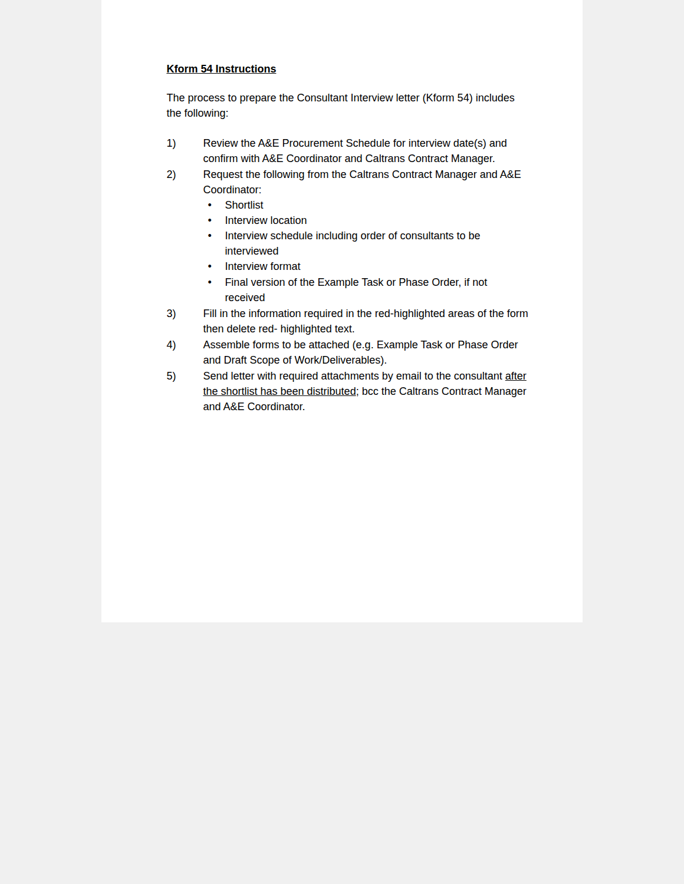Kform 54 Instructions
The process to prepare the Consultant Interview letter (Kform 54) includes the following:
1) Review the A&E Procurement Schedule for interview date(s) and confirm with A&E Coordinator and Caltrans Contract Manager.
2) Request the following from the Caltrans Contract Manager and A&E Coordinator:
Shortlist
Interview location
Interview schedule including order of consultants to be interviewed
Interview format
Final version of the Example Task or Phase Order, if not received
3) Fill in the information required in the red-highlighted areas of the form then delete red- highlighted text.
4) Assemble forms to be attached (e.g. Example Task or Phase Order and Draft Scope of Work/Deliverables).
5) Send letter with required attachments by email to the consultant after the shortlist has been distributed; bcc the Caltrans Contract Manager and A&E Coordinator.